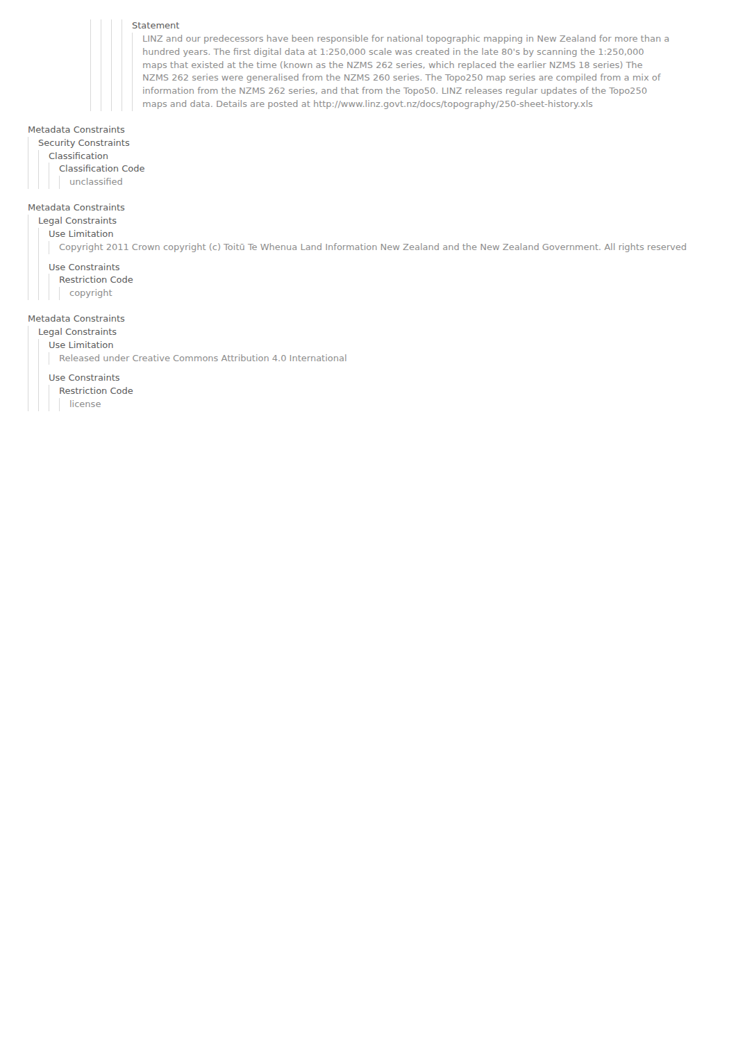Statement
LINZ and our predecessors have been responsible for national topographic mapping in New Zealand for more than a hundred years. The first digital data at 1:250,000 scale was created in the late 80's by scanning the 1:250,000 maps that existed at the time (known as the NZMS 262 series, which replaced the earlier NZMS 18 series) The NZMS 262 series were generalised from the NZMS 260 series. The Topo250 map series are compiled from a mix of information from the NZMS 262 series, and that from the Topo50. LINZ releases regular updates of the Topo250 maps and data. Details are posted at http://www.linz.govt.nz/docs/topography/250-sheet-history.xls
Metadata Constraints
Security Constraints
Classification
Classification Code
unclassified
Metadata Constraints
Legal Constraints
Use Limitation
Copyright 2011 Crown copyright (c) Toitū Te Whenua Land Information New Zealand and the New Zealand Government. All rights reserved
Use Constraints
Restriction Code
copyright
Metadata Constraints
Legal Constraints
Use Limitation
Released under Creative Commons Attribution 4.0 International
Use Constraints
Restriction Code
license